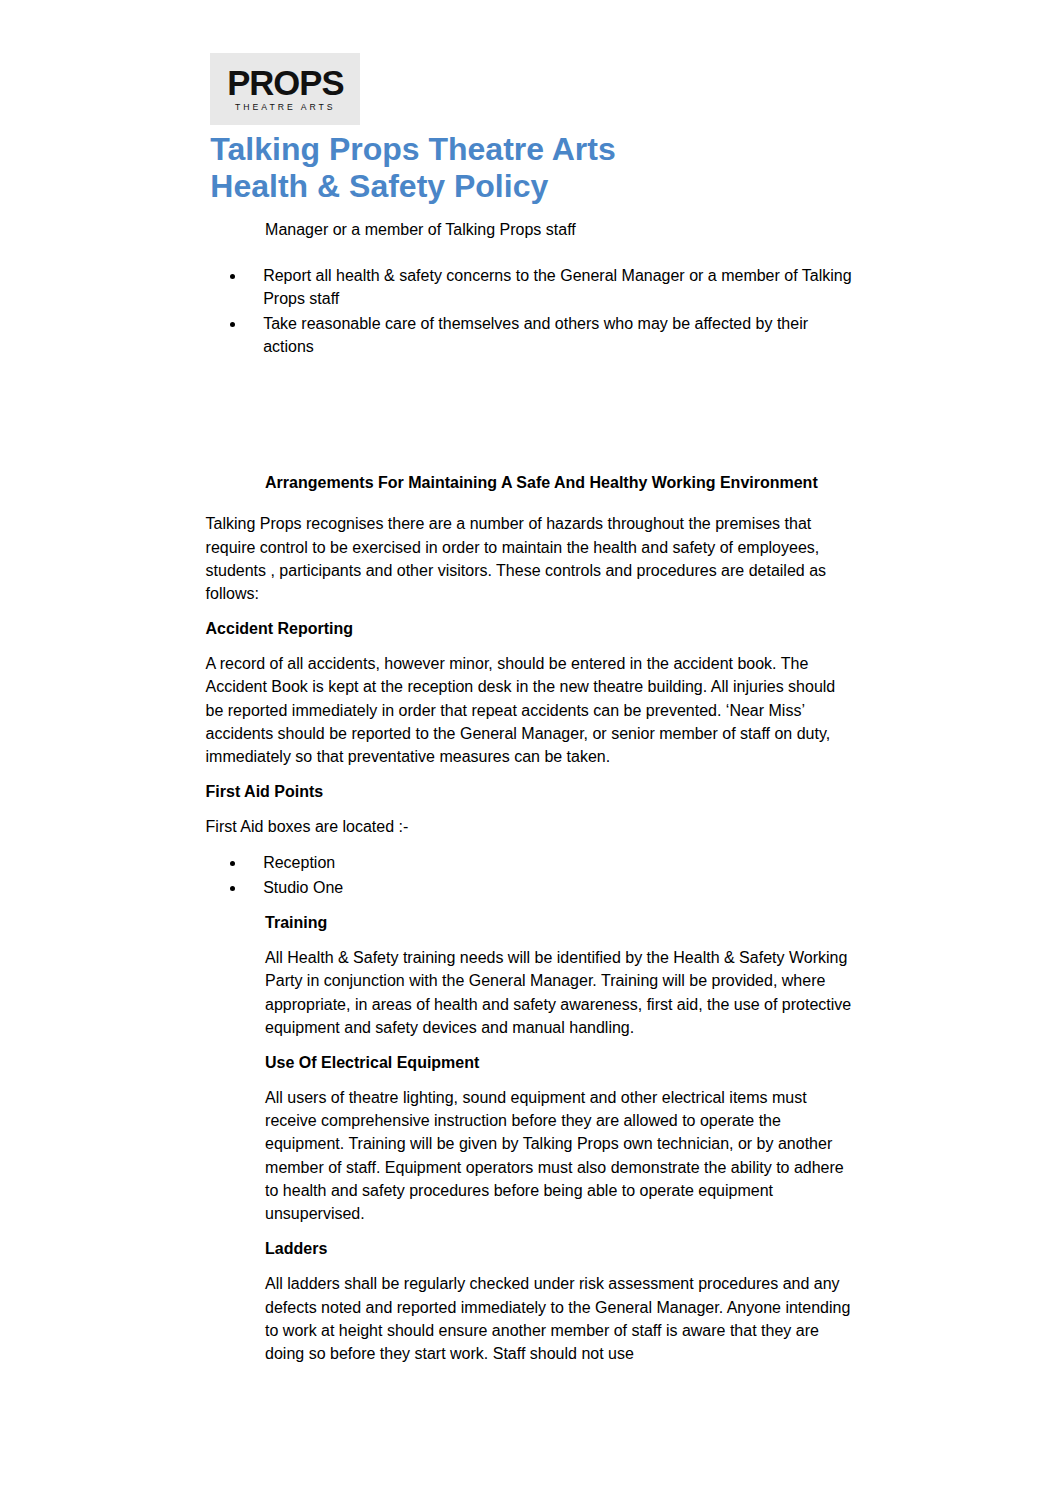PROPS
THEATRE ARTS
Talking Props Theatre Arts
Health & Safety Policy
Manager or a member of Talking Props staff
Report all health & safety concerns to the General Manager or a member of Talking Props staff
Take reasonable care of themselves and others who may be affected by their actions
Arrangements For Maintaining A Safe And Healthy Working Environment
Talking Props recognises there are a number of hazards throughout the premises that require control to be exercised in order to maintain the health and safety of employees, students , participants and other visitors. These controls and procedures are detailed as follows:
Accident Reporting
A record of all accidents, however minor, should be entered in the accident book. The Accident Book is kept at the reception desk in the new theatre building. All injuries should be reported immediately in order that repeat accidents can be prevented. ‘Near Miss’ accidents should be reported to the General Manager, or senior member of staff on duty, immediately so that preventative measures can be taken.
First Aid Points
First Aid boxes are located :-
Reception
Studio One
Training
All Health & Safety training needs will be identified by the Health & Safety Working Party in conjunction with the General Manager. Training will be provided, where appropriate, in areas of health and safety awareness, first aid, the use of protective equipment and safety devices and manual handling.
Use Of Electrical Equipment
All users of theatre lighting, sound equipment and other electrical items must receive comprehensive instruction before they are allowed to operate the equipment. Training will be given by Talking Props own technician, or by another member of staff. Equipment operators must also demonstrate the ability to adhere to health and safety procedures before being able to operate equipment unsupervised.
Ladders
All ladders shall be regularly checked under risk assessment procedures and any defects noted and reported immediately to the General Manager. Anyone intending to work at height should ensure another member of staff is aware that they are doing so before they start work. Staff should not use